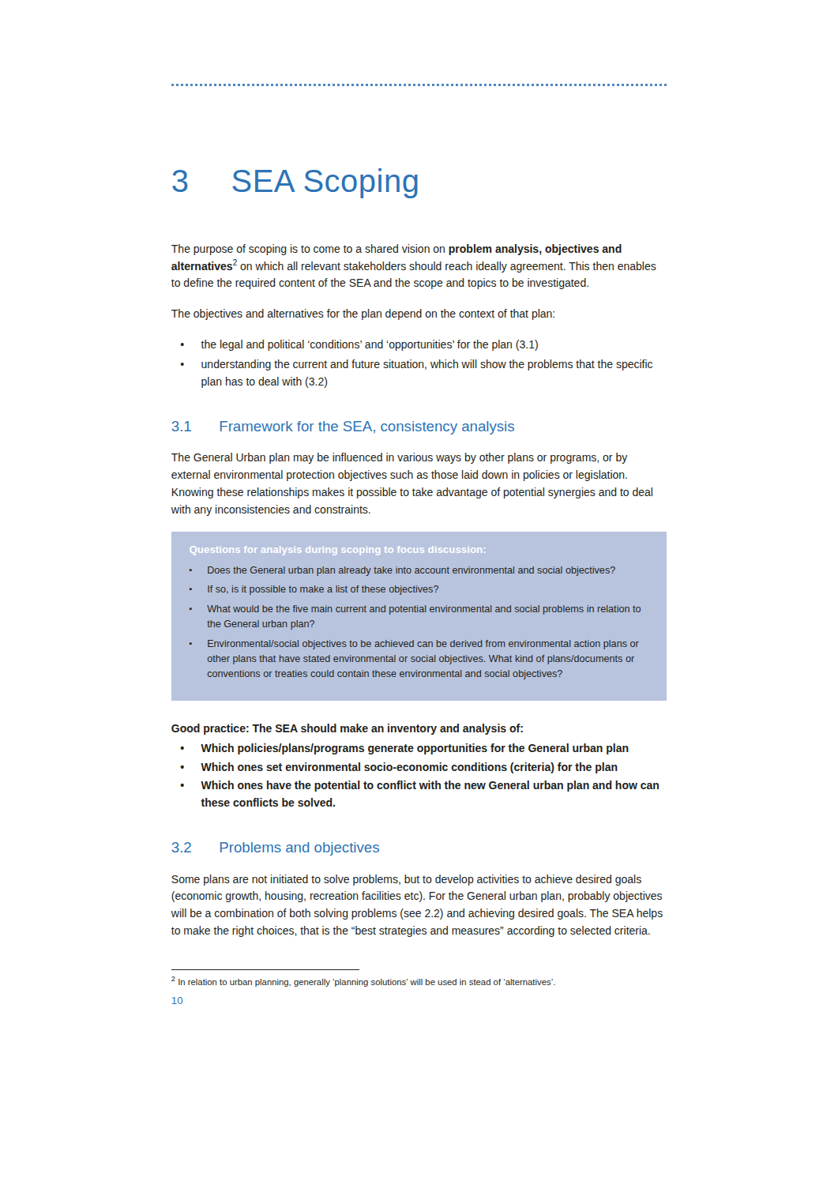3 SEA Scoping
The purpose of scoping is to come to a shared vision on problem analysis, objectives and alternatives2 on which all relevant stakeholders should reach ideally agreement. This then enables to define the required content of the SEA and the scope and topics to be investigated.
The objectives and alternatives for the plan depend on the context of that plan:
the legal and political ‘conditions’ and ‘opportunities’ for the plan (3.1)
understanding the current and future situation, which will show the problems that the specific plan has to deal with (3.2)
3.1 Framework for the SEA, consistency analysis
The General Urban plan may be influenced in various ways by other plans or programs, or by external environmental protection objectives such as those laid down in policies or legislation. Knowing these relationships makes it possible to take advantage of potential synergies and to deal with any inconsistencies and constraints.
Questions for analysis during scoping to focus discussion:
Does the General urban plan already take into account environmental and social objectives?
If so, is it possible to make a list of these objectives?
What would be the five main current and potential environmental and social problems in relation to the General urban plan?
Environmental/social objectives to be achieved can be derived from environmental action plans or other plans that have stated environmental or social objectives. What kind of plans/documents or conventions or treaties could contain these environmental and social objectives?
Good practice: The SEA should make an inventory and analysis of:
Which policies/plans/programs generate opportunities for the General urban plan
Which ones set environmental socio-economic conditions (criteria) for the plan
Which ones have the potential to conflict with the new General urban plan and how can these conflicts be solved.
3.2 Problems and objectives
Some plans are not initiated to solve problems, but to develop activities to achieve desired goals (economic growth, housing, recreation facilities etc). For the General urban plan, probably objectives will be a combination of both solving problems (see 2.2) and achieving desired goals. The SEA helps to make the right choices, that is the “best strategies and measures” according to selected criteria.
2 In relation to urban planning, generally ‘planning solutions’ will be used in stead of ‘alternatives’.
10